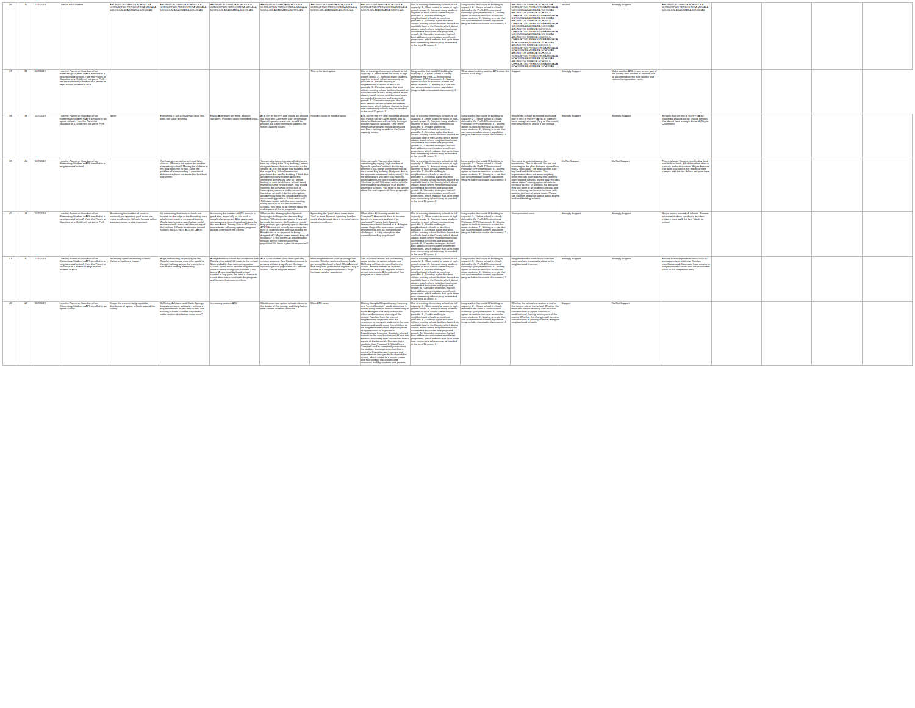| 36 | 37 | 11/7/2019 | I am an APS student | ARLINGTON DIMEDIA SCHOOLS A CHRISJETSKI PERSOOTERA MEGALA SCHOLIUS AKADIMAÏKA SCHOLIAS | ARLINGTON DIMEDIA SCHOOLS A CHRISJETSKI PERSOOTERA MEGALA SCHOLIUS AKADIMAÏKA SCHOLIAS | ARLINGTON DIMEDIA SCHOOLS A CHRISJETSKI PERSOOTERA MEGALA SCHOLIUS AKADIMAÏKA SCHOLIAS | ARLINGTON DIMEDIA SCHOOLS A CHRISJETSKI PERSOOTERA MEGALA SCHOLIUS AKADIMAÏKA SCHOLIAS | ARLINGTON DIMEDIA SCHOOLS A CHRISJETSKI PERSOOTERA MEGALA SCHOLIUS AKADIMAÏKA SCHOLIAS | ARLINGTON DIMEDIA SCHOOLS A CHRISJETSKI PERSOOTERA MEGALA SCHOLIUS AKADIMAÏKA SCHOLIAS | Use of existing elementary schools to full capacity: 1 , Meet needs for seats in high-growth areas: 6 , Keep as many students together in each school community as possible: 5 , Enable walking to neighborhood schools as much as possible: 3 , Develop a plan that best utilizes existing school facilities located on available land in the County, which do not always match where neighborhood seats are needed for current and projected growth: 4 , Consider strategies that will best address recent student enrollment projections, which indicate that up to three new elementary schools may be needed in the next 10 years: 4 | Long waitlist that could fill building to capacity: 2 , Option school is clearly defined in the PreK-12 Instructional Pathways (IPP) framework: 1 , Moving option schools to increase access for more students: 3 , Moving to a site that can accommodate current population (may include relocatable classrooms): 4 | ARLINGTON DIMEDIA SCHOOLS A CHRISJETSKI PERSOOTERA MEGALA SCHOLIUS AKADIMAÏKA SCHOLIAS ARLINGTON DIMEDIA SCHOOLS CHRISJETSKI PERSOOTERA MEGALA SCHOLIUS AKADIMAÏKA SCHOLIAS ARLINGTON DIMEDIA SCHOOLS CHRISJETSKI PERSOOTERA MEGALA SCHOLIUS AKADIMAÏKA SCHOLIAS ARLINGTON DIMEDIA SCHOOLS CHRISJETSKI PERSOOTERA MEGALA SCHOLIUS AKADIMAÏKA SCHOLIAS ARLINGTON DIMEDIA SCHOOLS CHRISJETSKI PERSOOTERA MEGALA SCHOLIUS AKADIMAÏKA SCHOLIAS ARLINGTON DIMEDIA SCHOOLS CHRISJETSKI PERSOOTERA MEGALA SCHOLIUS AKADIMAÏKA SCHOLIAS ARLINGTON DIMEDIA SCHOOLS CHRISJETSKI PERSOOTERA MEGALA SCHOLIUS AKADIMAÏKA SCHOLIAS ARLINGTON DIMEDIA SCHOOLS CHRISJETSKI PERSOOTERA MEGALA SCHOLIUS AKADIMAÏKA SCHOLIAS | Neutral | Strongly Support | ARLINGTON DIMEDIA SCHOOLS A CHRISJETSKI PERSOOTERA MEGALA SCHOLIUS AKADIMAÏKA SCHOLIAS | | | | |
| 37 | 38 | 11/7/2019 | I am the Parent or Guardian of an Elementary Student in APS enrolled in a neighborhood school , I am the Parent or Guardian of a Child(ren) not yet in PreK , I am the Parent or Guardian of a Middle or High School Student in APS | | | | | This is the best option | Use of existing elementary schools to full capacity: 1 , Meet needs for seats in high-growth areas: 2 , Keep as many students together in each school community as possible: 6 , Enable walking to neighborhood schools as much as possible: 5 , Develop a plan that best utilizes existing school facilities located on available land in the County, which do not always match where neighborhood seats are needed for current and projected growth: 5 , Consider strategies that will best address recent student enrollment projections, which indicate that up to three new elementary schools may be needed in the next 10 years: 3 | Long waitlist that could fill building to capacity: 1 , Option school is clearly defined in the PreK-12 Instructional Pathways (IPP) framework: 4 , Moving option schools to increase access for more students: 1 , Moving to a site that can accommodate current population (may include relocatable classrooms): 3 | What about making another ATS since the waitlist is so long? | Support | Strongly Support | Make another ATS — one in one part of the county and another in another part — to accommodate the long waitlist and reduce transportation costs. | | | | |
| 38 | 39 | 11/7/2019 | I am the Parent or Guardian of an Elementary Student in APS enrolled in an option school , I am the Parent or Guardian of a Child(ren) not yet in PreK | None | Everything is still a challenge since this does not solve anything. | Key at ATS might get more Spanish speakers. Provides seats in needed areas. | ATS isn't in the IPP and should be phased out. Key and Claremont can't get enough Spanish speakers and one should be phased out. Does nothing to address the future capacity issues. | Provides seats in needed areas. | ATS isn't in the IPP and should be phased out. Pulling Key at Carlin Spring and so close to Claremont will not help them get enough Spanish speakers. One of the immersion programs should be phased out. Does nothing to address the future capacity issues. | Use of existing elementary schools to full capacity: 4 , Meet needs for seats in high-growth areas: 2 , Keep as many students together in each school community as possible: 6 , Enable walking to neighborhood schools as much as possible: 5 , Develop a plan that best utilizes existing school facilities located on available land in the County, which do not always match where neighborhood seats are needed for current and projected growth: 1 , Consider strategies that will best address recent student enrollment projections, which indicate that up to three new elementary schools may be needed in the next 10 years: 3 | Long waitlist that could fill building to capacity: 2 , Option school is clearly defined in the PreK-12 Instructional Pathways (IPP) framework: 1 , Moving option schools to increase access for more students: 4 , Moving to a site that can accommodate current population (may include relocatable classrooms): 3 | Should the school be moved or phased out? It isn't in the IPP (ATS) or it doesn't have enough demand (Key or Claremont) then why move it, phase it out instead. | Strongly Support | Strongly Support | Schools that are not in the IPP (ATS) should be phased out as should schools that do not have enough demand (Key or Claremont). | | | | |
| 39 | 40 | 11/7/2019 | I am the Parent or Guardian of an Elementary Student in APS enrolled in a neighborhood school | | You have presented us with two false choices. Where is the option for another elementary school? Moving the children in this way does not, in fact, solve the problem of overcrowding. I consider it dishonest to have not made this fact front and center. | | You are also being intentionally dishonest here by calling it the "Key building," where everyone knows that you mean to put the smaller ATS in the larger Key building, and the larger Key School immersion population the smaller building. I think that you don't feel any shame about this intentional dishonesty, and so I will be looking to vote for different school board members in the next election. You should, however, be ashamed at this lack of honesty as you are a public servant who has taken an oath. Like the other plans, you don't say how this would address the overcrowding problem. I think we're still 700 seats under, with the overcrowding taking place in all but the wealthiest schools. You need to be upfront about the real impacts of these proposals. | | Listen an oath. You are also hiding something by saying "high number of Spanish speakers" without disclosing whether it is a higher percentage than at the current Key building (likely not, due to the apparent intentional obfuscation). Like the other plans, you don't say how this would address the overcrowding problem. I think we're still 700 seats under, with the overcrowding taking place in all but the wealthiest schools. You need to be upfront about the real impacts of these proposals. | Use of existing elementary schools to full capacity: 3 , Meet needs for seats in high-growth areas: 5 , Keep as many students together in each school community as possible: 1 , Enable walking to neighborhood schools as much as possible: 6 , Develop a plan that best utilizes existing school facilities located on available land in the County, which do not always match where neighborhood seats are needed for current and projected growth: 4 , Consider strategies that will best address recent student enrollment projections, which indicate that up to three new elementary schools may be needed in the next 10 years: 2 | Long waitlist that could fill building to capacity: 1 , Option school is clearly defined in the PreK-12 Instructional Pathways (IPP) framework: 4 , Moving option schools to increase access for more students: 3 , Moving to a site that can accommodate current population (may include relocatable classrooms): 3 | You need to stop redrawing the boundaries. This is absurd. You are not investing on the plan that was agreed less than 2 years ago. The only solution is to buy land and build schools. This legerdemain does not mean anything when the kids start walking into severely overcrowded schools. By the way, the idea above about "moving option schools to increase access" is obvious BS, because they are open to all students already, and there is busing, so there is no issue with access, just lack of actual seats. Please see solution proposed above about buying land and building schools. | Do Not Support | Do Not Support | This is a farce. You just need to buy land and build schools. All of this other effort is a waste and a distraction. Maybe Amazon can build a school in the middle of their campus with the tax dollars we gave them. | | | | |
| 40 | 41 | 11/7/2019 | I am the Parent or Guardian of an Elementary Student in APS enrolled in a neighborhood school , I am the Parent or Guardian of a Child(ren) not yet in PreK | Maximizing the number of seats is obviously an important goal as we are rising enrollments. Schools located within boundary areas is also important. | It's interesting that many schools are located on the edge of the boundary area which must result in increased busing. Would love to see a way that we could maximize walk areas and then on top of that include 1/4 mile boundaries around schools that DO NOT ALLOW CARS! | Increasing the number of ATS seats is a good idea, especially as it is such a sought after program. Also appreciate encouraging a decent sized walk zone for the new Reed. Moving Key to ATS site is nice in terms of having options programs located centrally in the county. | What are the demographics/Spanish language challenges for the new Key location? What considerations, if any, will be made for current McK walkers - could they perhaps get a priority spot at the new ATS? How do we actually encourage the 80% of students who are walk eligible for Reed to do so as opposed to being dropped off? Maybe some remote drop-off locations? Is the current ATS building big enough for the current/future Key population? Is there a plan for expansion? | Spreading the "pain" does seem more "fair" to more Spanish-speaking families might also be good idea in terms of native-speaker enrollment. | What of the EL learning model for Campbell? How much does its location benefit its programs and use it for implicated? Having both Spanish Immersion schools located in S. Arlington seems illogical for non-native speaker enrollment as well as transportation challenges. Is it big enough for the current/future Key population? | Use of existing elementary schools to full capacity: 2 , Meet needs for seats in high-growth areas: 3 , Keep as many students together in each school community as possible: 5 , Enable walking to neighborhood schools as much as possible: 1 , Develop a plan that best utilizes existing school facilities located on available land in the County, which do not always match where neighborhood seats are needed for current and projected growth: 6 , Consider strategies that will best address recent student enrollment projections, which indicate that up to three new elementary schools may be needed in the next 10 years: 4 | Long waitlist that could fill building to capacity: 3 , Option school is clearly defined in the PreK-12 Instructional Pathways (IPP) framework: 4 , Moving option schools to increase access for more students: 1 , Moving to a site that can accommodate current population (may include relocatable classrooms): 2 | Transportation costs | Strongly Support | Strongly Support | No car zones around all schools. Parents who want to drive can do so, but their children must walk the last "block" to school. | | | | |
| 41 | 42 | 11/7/2019 | I am the Parent or Guardian of an Elementary Student in APS enrolled in a neighborhood school , I am the Parent or Guardian of a Middle or High School Student in APS | No money spent on moving schools. Option schools are happy. | Huge redistricting. Especially for the Rosslyn courthouse area who would've thought halfway across the county to a non-transit friendly elementary. | A neighborhood school for courthouse and Rosslyn that adds 100 seats to the school. More walkable than not moving option schools. Adds much needed neighborhood seats to entire orange line corridor. Less buses. A new neighborhood school created at key gives the area a chance to create their own school with the programs and lessons that matter to them. | ATS is still student clear their specialty science program. Key Students moved to an area without a significant Heritage speaker speaker population at a smaller school. Lots of program moves. | More neighborhood seats in orange line corridor. Rosslyn and courthouse finally get a neighborhood school. Most Ads and McKinley kids get to move together. Key is moved to a neighborhood with a large heritage speaker population | Lots of school moves will cost money, some families at option schools and McKinley will have to travel further to school. Fewest number of students redistricted. All of ads together in each school community. A forced out of their program to a new school. | Use of existing elementary schools to full capacity: 1 , Meet needs for seats in high-growth areas: 2 , Keep as many students together in each school community as possible: 5 , Enable walking to neighborhood schools as much as possible: 4 , Develop a plan that best utilizes existing school facilities located on available land in the County, which do not always match where neighborhood seats are needed for current and projected growth: 6 , Consider strategies that will best address recent student enrollment projections, which indicate that up to three new elementary schools may be needed in the next 10 years: 3 | Long waitlist that could fill building to capacity: 3 , Option school is clearly defined in the PreK-12 Instructional Pathways (IPP) framework: 4 , Moving option schools to increase access for more students: 1 , Moving to a site that can accommodate current population (may include relocatable classrooms): 2 | Neighborhood schools have sufficient seats and are reasonable close to the neighborhood it serves. | Strongly Support | Strongly Support | Ensure transit dependent areas such as pentagon city, crystal city, Rosslyn, courthouse and Clarendon have access to neighborhood schools that are reasonable close to bus and metro lines. | | | | |
| 42 | 43 | 11/7/2019 | I am the Parent or Guardian of an Elementary Student in APS enrolled in an option school | Keeps the current, fairly equitable, distribution of option schools around the county | McKinley, Ashlawn, and Carlin Springs boundaries seem awkward - is there a way boundaries for the new school and existing schools could be adjusted to make student distribution more even? | Increasing seats in ATS | Would mean two option schools closer to the border of the county, and likely farther from current students and staff | More ATS seats | Moving Campbell Expeditionary Learning to a "central location" would also move it further away from its diverse community in South Arlington and likely reduce the ethnic and economic diversity of the school. Families from the current neighborhood might not have the resources to transport students to the new location and would move their children to the neighborhood school, depriving them of opportunities to experience Expeditionary Learning. Students who did transfer to the new location would lose the benefits of learning with classmates from a variety of backgrounds. Disrupts more students than Proposal 1. Would force Campbell staff to completely restructure the outdoor learning curriculum that is central to Expeditionary Learning and dependent on the specific location of the school, which is next to a nature center and has outdoor classrooms and resources built by students and parents. | Use of existing elementary schools to full capacity: 4 , Meet needs for seats in high-growth areas: 3 , Keep as many students together in each school community as possible: 2 , Enable walking to neighborhood schools as much as possible: 6 , Develop a plan that best utilizes existing school facilities located on available land in the County, which do not always match where neighborhood seats are needed for current and projected growth: 5 , Consider strategies that will best address recent student enrollment projections, which indicate that up to three new elementary schools may be needed in the next 10 years: 1 | Long waitlist that could fill building to capacity: 2 , Option school is clearly defined in the PreK-12 Instructional Pathways (IPP) framework: 4 , Moving option schools to increase access for more students: 3 , Moving to a site that can accommodate current population (may include relocatable classrooms): 1 | Whether the school curriculum is tied to the current site of the school. Whether the move will reduce diversity and increase concentration of option schools in wealthier and, frankly, whiter parts of the county. Whether the changes will increase concentration of poverty in South Arlington neighborhood schools. | Support | Do Not Support | | | | | |